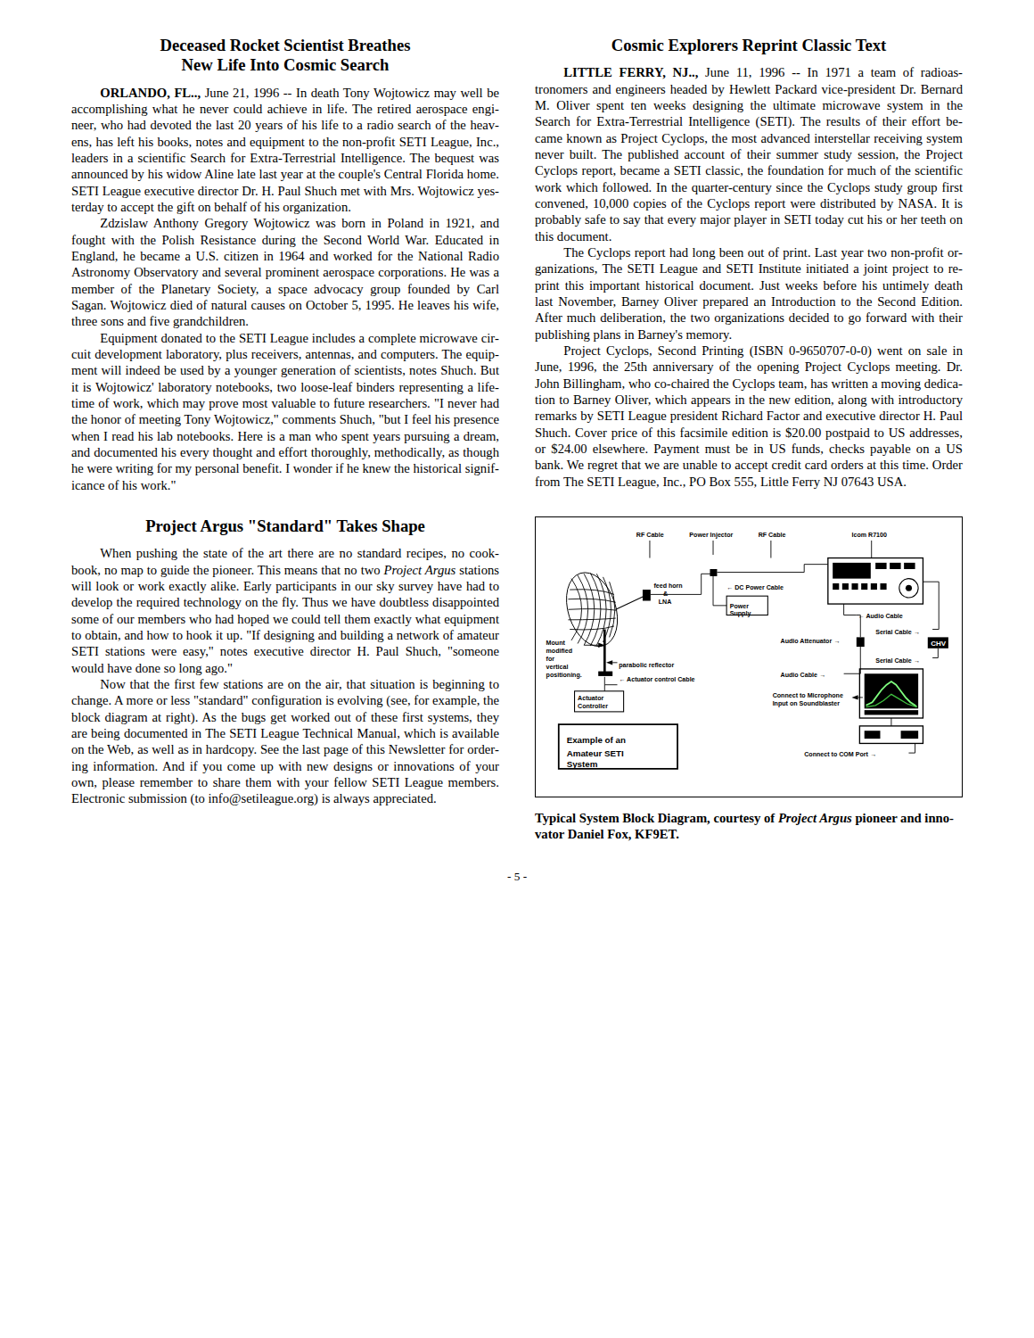Deceased Rocket Scientist Breathes
New Life Into Cosmic Search
ORLANDO, FL.., June 21, 1996 -- In death Tony Wojtowicz may well be accomplishing what he never could achieve in life. The retired aerospace engineer, who had devoted the last 20 years of his life to a radio search of the heavens, has left his books, notes and equipment to the non-profit SETI League, Inc., leaders in a scientific Search for Extra-Terrestrial Intelligence. The bequest was announced by his widow Aline late last year at the couple's Central Florida home. SETI League executive director Dr. H. Paul Shuch met with Mrs. Wojtowicz yesterday to accept the gift on behalf of his organization.
Zdzislaw Anthony Gregory Wojtowicz was born in Poland in 1921, and fought with the Polish Resistance during the Second World War. Educated in England, he became a U.S. citizen in 1964 and worked for the National Radio Astronomy Observatory and several prominent aerospace corporations. He was a member of the Planetary Society, a space advocacy group founded by Carl Sagan. Wojtowicz died of natural causes on October 5, 1995. He leaves his wife, three sons and five grandchildren.
Equipment donated to the SETI League includes a complete microwave circuit development laboratory, plus receivers, antennas, and computers. The equipment will indeed be used by a younger generation of scientists, notes Shuch. But it is Wojtowicz' laboratory notebooks, two loose-leaf binders representing a lifetime of work, which may prove most valuable to future researchers. "I never had the honor of meeting Tony Wojtowicz," comments Shuch, "but I feel his presence when I read his lab notebooks. Here is a man who spent years pursuing a dream, and documented his every thought and effort thoroughly, methodically, as though he were writing for my personal benefit. I wonder if he knew the historical significance of his work."
Project Argus "Standard" Takes Shape
When pushing the state of the art there are no standard recipes, no cookbook, no map to guide the pioneer. This means that no two Project Argus stations will look or work exactly alike. Early participants in our sky survey have had to develop the required technology on the fly. Thus we have doubtless disappointed some of our members who had hoped we could tell them exactly what equipment to obtain, and how to hook it up. "If designing and building a network of amateur SETI stations were easy," notes executive director H. Paul Shuch, "someone would have done so long ago."
Now that the first few stations are on the air, that situation is beginning to change. A more or less "standard" configuration is evolving (see, for example, the block diagram at right). As the bugs get worked out of these first systems, they are being documented in The SETI League Technical Manual, which is available on the Web, as well as in hardcopy. See the last page of this Newsletter for ordering information. And if you come up with new designs or innovations of your own, please remember to share them with your fellow SETI League members. Electronic submission (to info@setileague.org) is always appreciated.
Cosmic Explorers Reprint Classic Text
LITTLE FERRY, NJ.., June 11, 1996 -- In 1971 a team of radioastronomers and engineers headed by Hewlett Packard vice-president Dr. Bernard M. Oliver spent ten weeks designing the ultimate microwave system in the Search for Extra-Terrestrial Intelligence (SETI). The results of their effort became known as Project Cyclops, the most advanced interstellar receiving system never built. The published account of their summer study session, the Project Cyclops report, became a SETI classic, the foundation for much of the scientific work which followed. In the quarter-century since the Cyclops study group first convened, 10,000 copies of the Cyclops report were distributed by NASA. It is probably safe to say that every major player in SETI today cut his or her teeth on this document.
The Cyclops report had long been out of print. Last year two non-profit organizations, The SETI League and SETI Institute initiated a joint project to reprint this important historical document. Just weeks before his untimely death last November, Barney Oliver prepared an Introduction to the Second Edition. After much deliberation, the two organizations decided to go forward with their publishing plans in Barney's memory.
Project Cyclops, Second Printing (ISBN 0-9650707-0-0) went on sale in June, 1996, the 25th anniversary of the opening Project Cyclops meeting. Dr. John Billingham, who co-chaired the Cyclops team, has written a moving dedication to Barney Oliver, which appears in the new edition, along with introductory remarks by SETI League president Richard Factor and executive director H. Paul Shuch. Cover price of this facsimile edition is $20.00 postpaid to US addresses, or $24.00 elsewhere. Payment must be in US funds, checks payable on a US bank. We regret that we are unable to accept credit card orders at this time. Order from The SETI League, Inc., PO Box 555, Little Ferry NJ 07643 USA.
RF Cable Power Injector RF Cable Icom R7100 feed horn & LNA ← DC Power Cable Power Supply Supply ← Audio Cable Serial Cable → Mount modified for vertical positioning. parabolic reflector ← Actuator control Cable Actuator Controller Example of an Amateur SETI System System Audio Attenuator → CHV Serial Cable → Audio Cable → Connect to Microphone Input on Soundblaster Connect to COM Port →
Typical System Block Diagram, courtesy of Project Argus pioneer and innovator Daniel Fox, KF9ET.
- 5 -